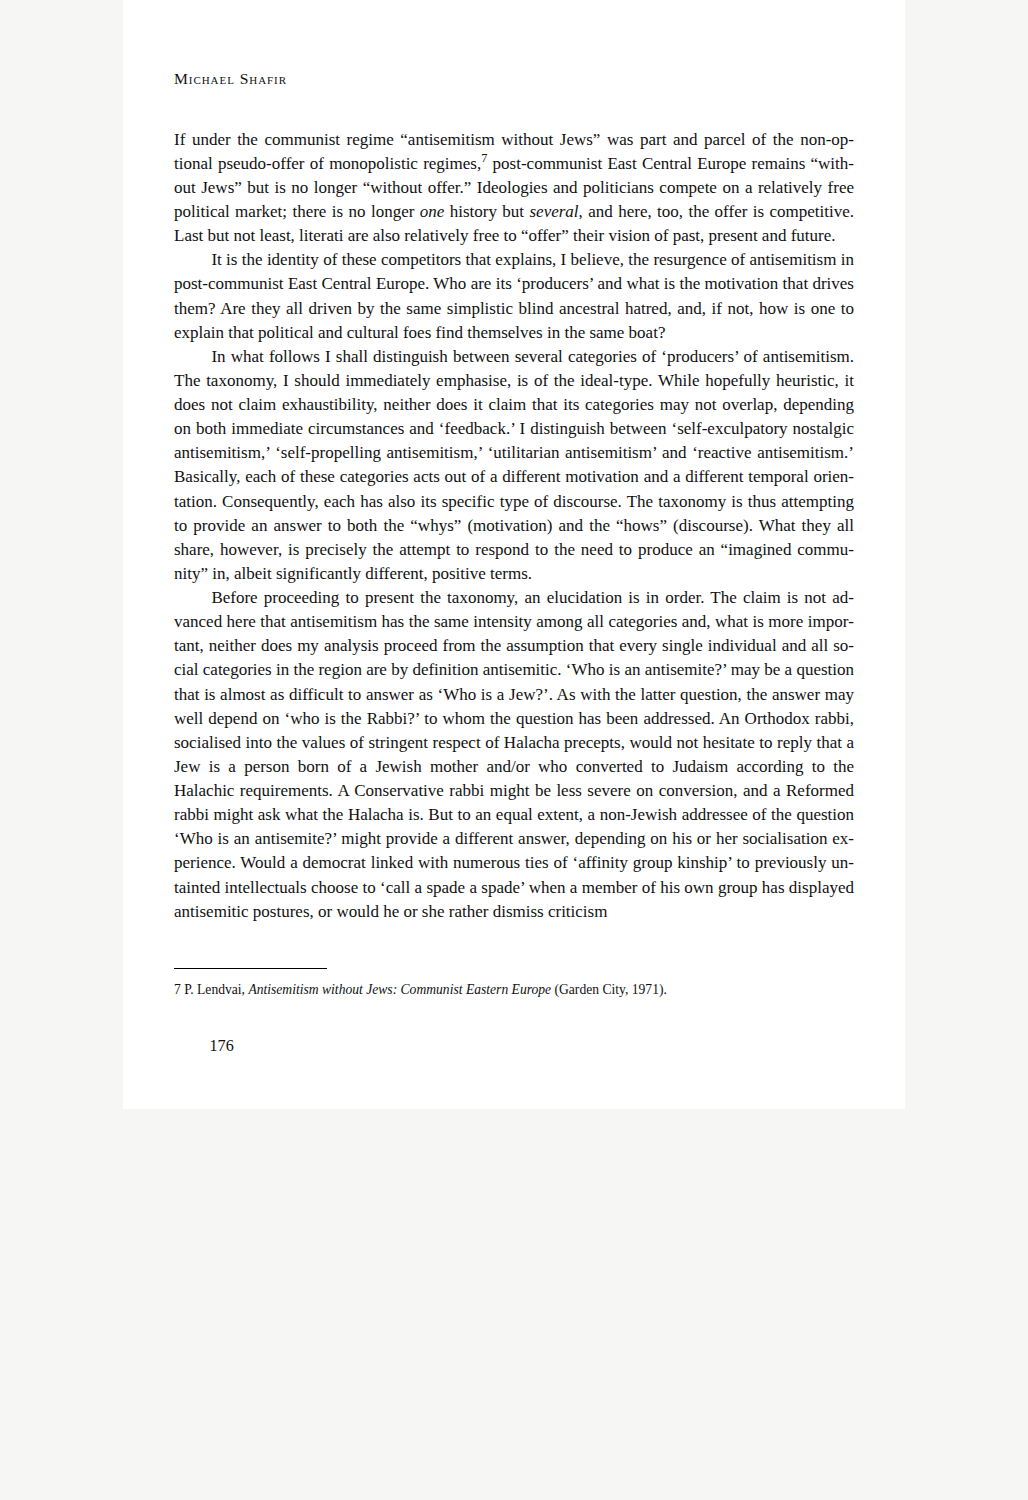Michael Shafir
If under the communist regime “antisemitism without Jews” was part and parcel of the non-optional pseudo-offer of monopolistic regimes,7 post-communist East Central Europe remains “without Jews” but is no longer “without offer.” Ideologies and politicians compete on a relatively free political market; there is no longer one history but several, and here, too, the offer is competitive. Last but not least, literati are also relatively free to “offer” their vision of past, present and future.
It is the identity of these competitors that explains, I believe, the resurgence of antisemitism in post-communist East Central Europe. Who are its ‘producers’ and what is the motivation that drives them? Are they all driven by the same simplistic blind ancestral hatred, and, if not, how is one to explain that political and cultural foes find themselves in the same boat?
In what follows I shall distinguish between several categories of ‘producers’ of antisemitism. The taxonomy, I should immediately emphasise, is of the ideal-type. While hopefully heuristic, it does not claim exhaustibility, neither does it claim that its categories may not overlap, depending on both immediate circumstances and ‘feedback.’ I distinguish between ‘self-exculpatory nostalgic antisemitism,’ ‘self-propelling antisemitism,’ ‘utilitarian antisemitism’ and ‘reactive antisemitism.’ Basically, each of these categories acts out of a different motivation and a different temporal orientation. Consequently, each has also its specific type of discourse. The taxonomy is thus attempting to provide an answer to both the “whys” (motivation) and the “hows” (discourse). What they all share, however, is precisely the attempt to respond to the need to produce an “imagined community” in, albeit significantly different, positive terms.
Before proceeding to present the taxonomy, an elucidation is in order. The claim is not advanced here that antisemitism has the same intensity among all categories and, what is more important, neither does my analysis proceed from the assumption that every single individual and all social categories in the region are by definition antisemitic. ‘Who is an antisemite?’ may be a question that is almost as difficult to answer as ‘Who is a Jew?’. As with the latter question, the answer may well depend on ‘who is the Rabbi?’ to whom the question has been addressed. An Orthodox rabbi, socialised into the values of stringent respect of Halacha precepts, would not hesitate to reply that a Jew is a person born of a Jewish mother and/or who converted to Judaism according to the Halachic requirements. A Conservative rabbi might be less severe on conversion, and a Reformed rabbi might ask what the Halacha is. But to an equal extent, a non-Jewish addressee of the question ‘Who is an antisemite?’ might provide a different answer, depending on his or her socialisation experience. Would a democrat linked with numerous ties of ‘affinity group kinship’ to previously untainted intellectuals choose to ‘call a spade a spade’ when a member of his own group has displayed antisemitic postures, or would he or she rather dismiss criticism
7 P. Lendvai, Antisemitism without Jews: Communist Eastern Europe (Garden City, 1971).
176